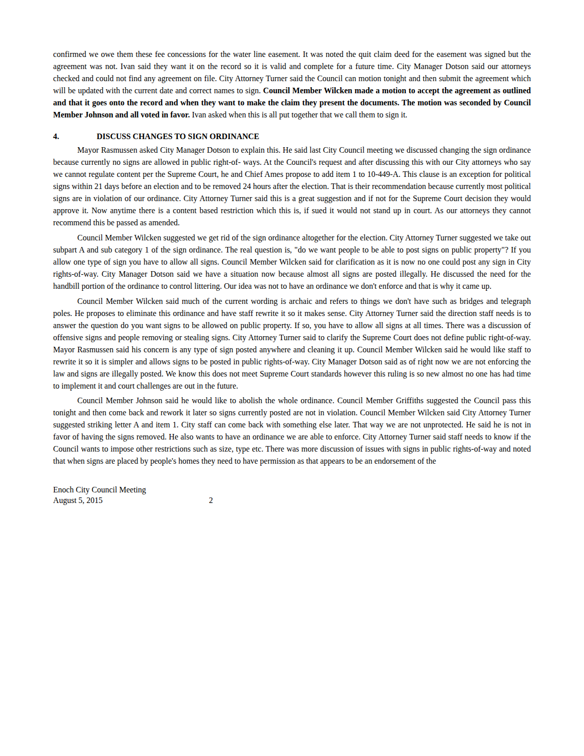confirmed we owe them these fee concessions for the water line easement. It was noted the quit claim deed for the easement was signed but the agreement was not. Ivan said they want it on the record so it is valid and complete for a future time. City Manager Dotson said our attorneys checked and could not find any agreement on file. City Attorney Turner said the Council can motion tonight and then submit the agreement which will be updated with the current date and correct names to sign. Council Member Wilcken made a motion to accept the agreement as outlined and that it goes onto the record and when they want to make the claim they present the documents. The motion was seconded by Council Member Johnson and all voted in favor. Ivan asked when this is all put together that we call them to sign it.
4. DISCUSS CHANGES TO SIGN ORDINANCE
Mayor Rasmussen asked City Manager Dotson to explain this. He said last City Council meeting we discussed changing the sign ordinance because currently no signs are allowed in public right-of- ways. At the Council's request and after discussing this with our City attorneys who say we cannot regulate content per the Supreme Court, he and Chief Ames propose to add item 1 to 10-449-A. This clause is an exception for political signs within 21 days before an election and to be removed 24 hours after the election. That is their recommendation because currently most political signs are in violation of our ordinance. City Attorney Turner said this is a great suggestion and if not for the Supreme Court decision they would approve it. Now anytime there is a content based restriction which this is, if sued it would not stand up in court. As our attorneys they cannot recommend this be passed as amended.
Council Member Wilcken suggested we get rid of the sign ordinance altogether for the election. City Attorney Turner suggested we take out subpart A and sub category 1 of the sign ordinance. The real question is, "do we want people to be able to post signs on public property"? If you allow one type of sign you have to allow all signs. Council Member Wilcken said for clarification as it is now no one could post any sign in City rights-of-way. City Manager Dotson said we have a situation now because almost all signs are posted illegally. He discussed the need for the handbill portion of the ordinance to control littering. Our idea was not to have an ordinance we don't enforce and that is why it came up.
Council Member Wilcken said much of the current wording is archaic and refers to things we don't have such as bridges and telegraph poles. He proposes to eliminate this ordinance and have staff rewrite it so it makes sense. City Attorney Turner said the direction staff needs is to answer the question do you want signs to be allowed on public property. If so, you have to allow all signs at all times. There was a discussion of offensive signs and people removing or stealing signs. City Attorney Turner said to clarify the Supreme Court does not define public right-of-way. Mayor Rasmussen said his concern is any type of sign posted anywhere and cleaning it up. Council Member Wilcken said he would like staff to rewrite it so it is simpler and allows signs to be posted in public rights-of-way. City Manager Dotson said as of right now we are not enforcing the law and signs are illegally posted. We know this does not meet Supreme Court standards however this ruling is so new almost no one has had time to implement it and court challenges are out in the future.
Council Member Johnson said he would like to abolish the whole ordinance. Council Member Griffiths suggested the Council pass this tonight and then come back and rework it later so signs currently posted are not in violation. Council Member Wilcken said City Attorney Turner suggested striking letter A and item 1. City staff can come back with something else later. That way we are not unprotected. He said he is not in favor of having the signs removed. He also wants to have an ordinance we are able to enforce. City Attorney Turner said staff needs to know if the Council wants to impose other restrictions such as size, type etc. There was more discussion of issues with signs in public rights-of-way and noted that when signs are placed by people's homes they need to have permission as that appears to be an endorsement of the
Enoch City Council Meeting
August 5, 20152